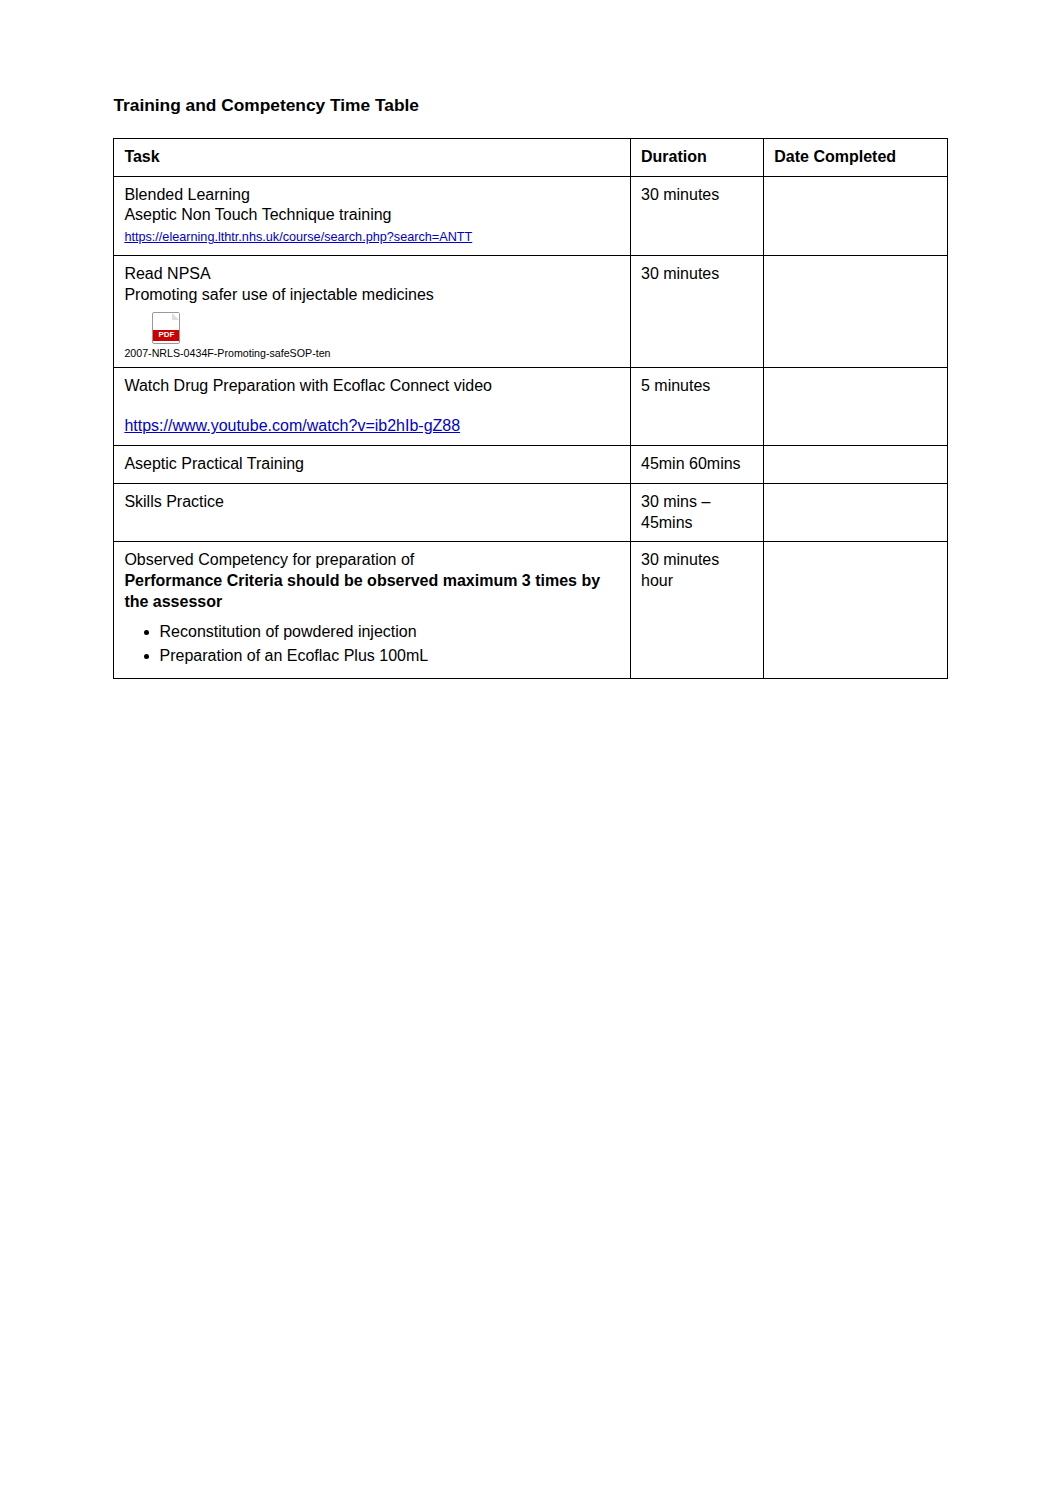Training and Competency Time Table
| Task | Duration | Date Completed |
| --- | --- | --- |
| Blended Learning Aseptic Non Touch Technique training https://elearning.lthtr.nhs.uk/course/search.php?search=ANTT | 30 minutes | |
| Read NPSA Promoting safer use of injectable medicines 2007-NRLS-0434F-Promoting-safeSOP-ten | 30 minutes | |
| Watch Drug Preparation with Ecoflac Connect video https://www.youtube.com/watch?v=ib2hIb-gZ88 | 5 minutes | |
| Aseptic Practical Training | 45min 60mins | |
| Skills Practice | 30 mins – 45mins | |
| Observed Competency for preparation of Performance Criteria should be observed maximum 3 times by the assessor Reconstitution of powdered injection Preparation of an Ecoflac Plus 100mL | 30 minutes hour | |